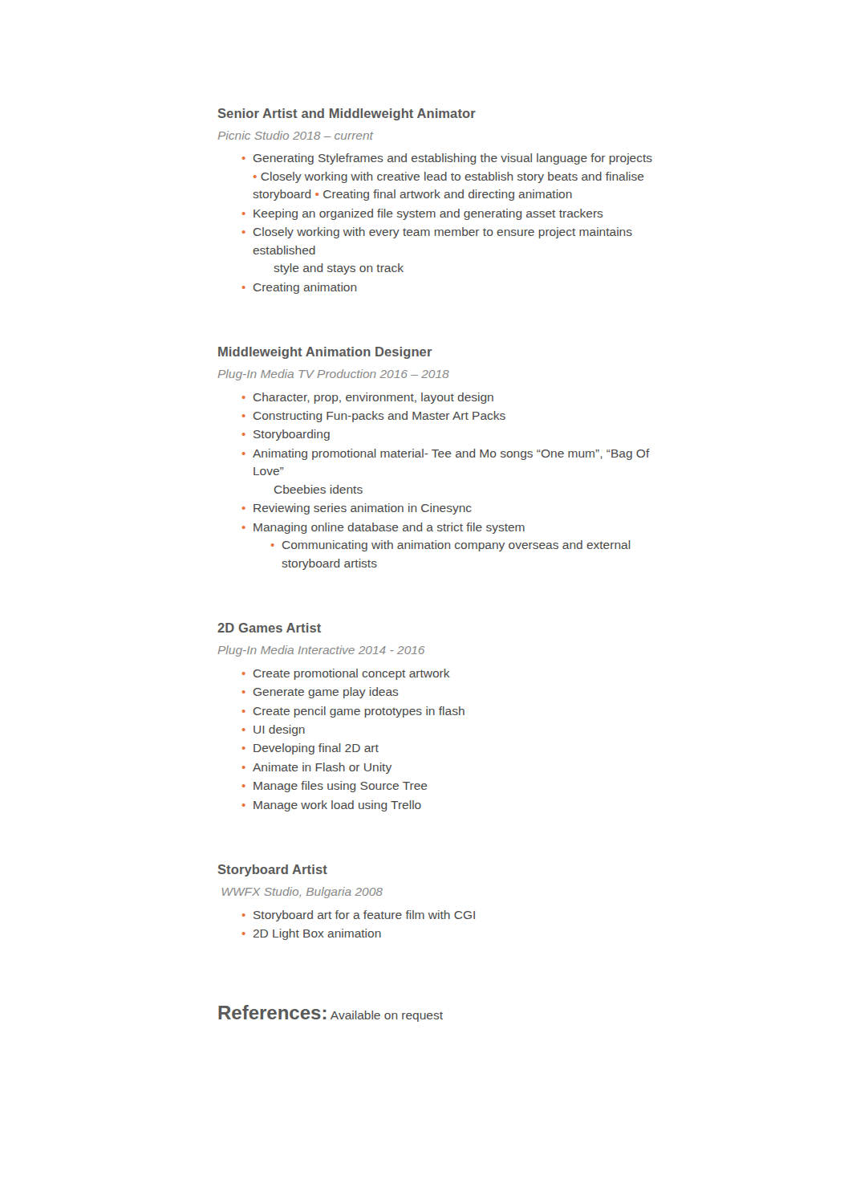Senior Artist and Middleweight Animator
Picnic Studio 2018 – current
Generating Styleframes and establishing the visual language for projects • Closely working with creative lead to establish story beats and finalise storyboard • Creating final artwork and directing animation
Keeping an organized file system and generating asset trackers
Closely working with every team member to ensure project maintains established style and stays on track
Creating animation
Middleweight Animation Designer
Plug-In Media TV Production 2016 – 2018
Character, prop, environment, layout design
Constructing Fun-packs and Master Art Packs
Storyboarding
Animating promotional material- Tee and Mo songs “One mum”, “Bag Of Love” Cbeebies idents
Reviewing series animation in Cinesync
Managing online database and a strict file system
Communicating with animation company overseas and external storyboard artists
2D Games Artist
Plug-In Media Interactive 2014 - 2016
Create promotional concept artwork
Generate game play ideas
Create pencil game prototypes in flash
UI design
Developing final 2D art
Animate in Flash or Unity
Manage files using Source Tree
Manage work load using Trello
Storyboard Artist
WWFX Studio, Bulgaria 2008
Storyboard art for a feature film with CGI
2D Light Box animation
References:
Available on request